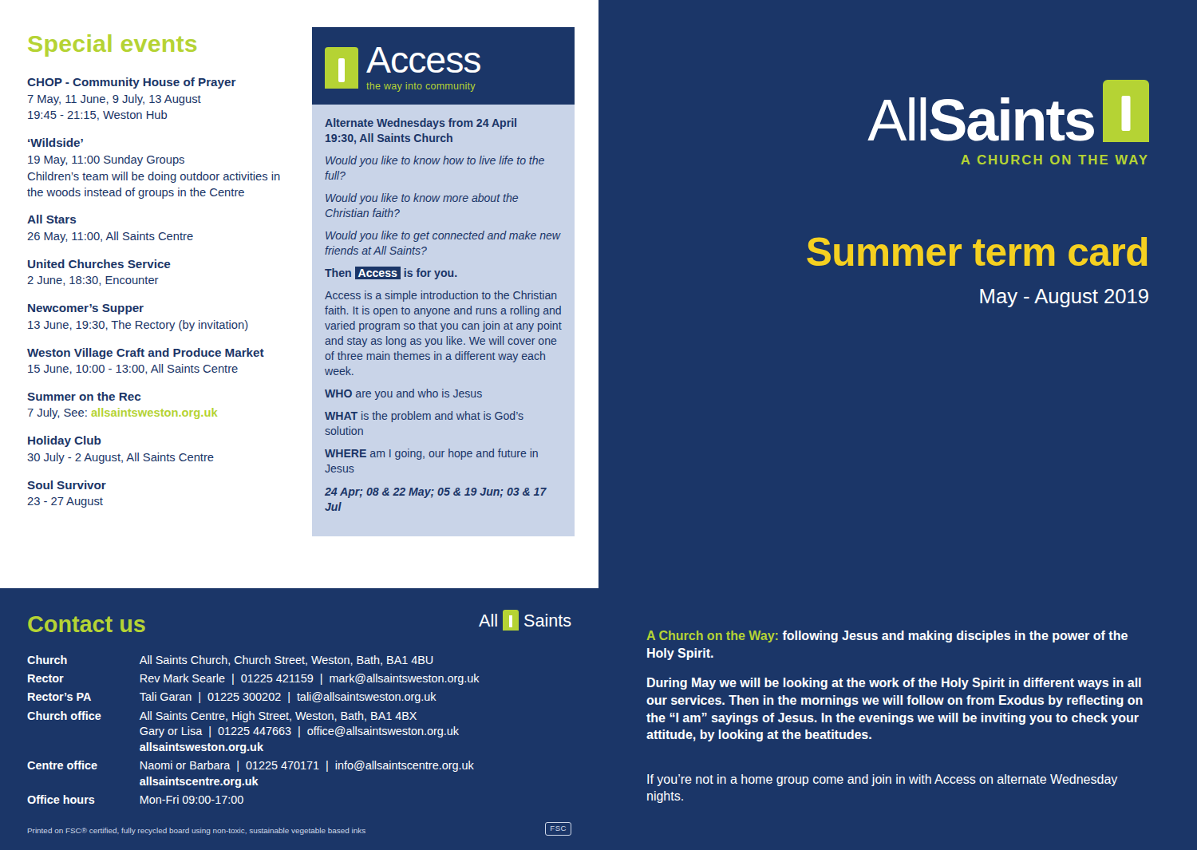Special events
CHOP - Community House of Prayer
7 May, 11 June, 9 July, 13 August
19:45 - 21:15, Weston Hub
‘Wildside’
19 May, 11:00 Sunday Groups
Children’s team will be doing outdoor activities in the woods instead of groups in the Centre
All Stars
26 May, 11:00, All Saints Centre
United Churches Service
2 June, 18:30, Encounter
Newcomer’s Supper
13 June, 19:30, The Rectory (by invitation)
Weston Village Craft and Produce Market
15 June, 10:00 - 13:00, All Saints Centre
Summer on the Rec
7 July, See: allsaintsweston.org.uk
Holiday Club
30 July - 2 August, All Saints Centre
Soul Survivor
23 - 27 August
Access the way into community
Alternate Wednesdays from 24 April
19:30, All Saints Church
Would you like to know how to live life to the full?
Would you like to know more about the Christian faith?
Would you like to get connected and make new friends at All Saints?
Then Access is for you.
Access is a simple introduction to the Christian faith. It is open to anyone and runs a rolling and varied program so that you can join at any point and stay as long as you like. We will cover one of three main themes in a different way each week.
WHO are you and who is Jesus
WHAT is the problem and what is God’s solution
WHERE am I going, our hope and future in Jesus
24 Apr; 08 & 22 May; 05 & 19 Jun; 03 & 17 Jul
Contact us
All Saints
| Church | All Saints Church, Church Street, Weston, Bath, BA1 4BU |
| Rector | Rev Mark Searle / 01225 421159 / mark@allsaintsweston.org.uk |
| Rector’s PA | Tali Garan / 01225 300202 / tali@allsaintsweston.org.uk |
| Church office | All Saints Centre, High Street, Weston, Bath, BA1 4BX Gary or Lisa / 01225 447663 / office@allsaintsweston.org.uk allsaintsweston.org.uk |
| Centre office | Naomi or Barbara / 01225 470171 / info@allsaintscentre.org.uk allsaintscentre.org.uk |
| Office hours | Mon-Fri 09:00-17:00 |
Printed on FSC® certified, fully recycled board using non-toxic, sustainable vegetable based inks FSC
AllSaints
A CHURCH ON THE WAY
Summer term card
May - August 2019
A Church on the Way: following Jesus and making disciples in the power of the Holy Spirit.
During May we will be looking at the work of the Holy Spirit in different ways in all our services. Then in the mornings we will follow on from Exodus by reflecting on the “I am” sayings of Jesus. In the evenings we will be inviting you to check your attitude, by looking at the beatitudes.
If you’re not in a home group come and join in with Access on alternate Wednesday nights.